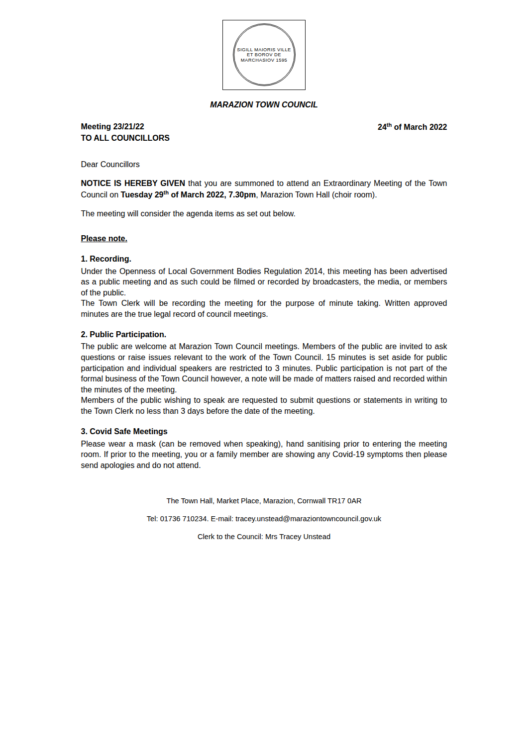SIGILL MAIORIS VILLE ET BOROV DE MARCHASIOV 1595
MARAZION TOWN COUNCIL
Meeting 23/21/22 24th of March 2022
TO ALL COUNCILLORS
Dear Councillors
NOTICE IS HEREBY GIVEN that you are summoned to attend an Extraordinary Meeting of the Town Council on Tuesday 29th of March 2022, 7.30pm, Marazion Town Hall (choir room).
The meeting will consider the agenda items as set out below.
Please note.
1. Recording.
Under the Openness of Local Government Bodies Regulation 2014, this meeting has been advertised as a public meeting and as such could be filmed or recorded by broadcasters, the media, or members of the public.
The Town Clerk will be recording the meeting for the purpose of minute taking. Written approved minutes are the true legal record of council meetings.
2. Public Participation.
The public are welcome at Marazion Town Council meetings. Members of the public are invited to ask questions or raise issues relevant to the work of the Town Council. 15 minutes is set aside for public participation and individual speakers are restricted to 3 minutes. Public participation is not part of the formal business of the Town Council however, a note will be made of matters raised and recorded within the minutes of the meeting.
Members of the public wishing to speak are requested to submit questions or statements in writing to the Town Clerk no less than 3 days before the date of the meeting.
3. Covid Safe Meetings
Please wear a mask (can be removed when speaking), hand sanitising prior to entering the meeting room. If prior to the meeting, you or a family member are showing any Covid-19 symptoms then please send apologies and do not attend.
The Town Hall, Market Place, Marazion, Cornwall TR17 0AR
Tel: 01736 710234. E-mail: tracey.unstead@maraziontowncouncil.gov.uk
Clerk to the Council: Mrs Tracey Unstead